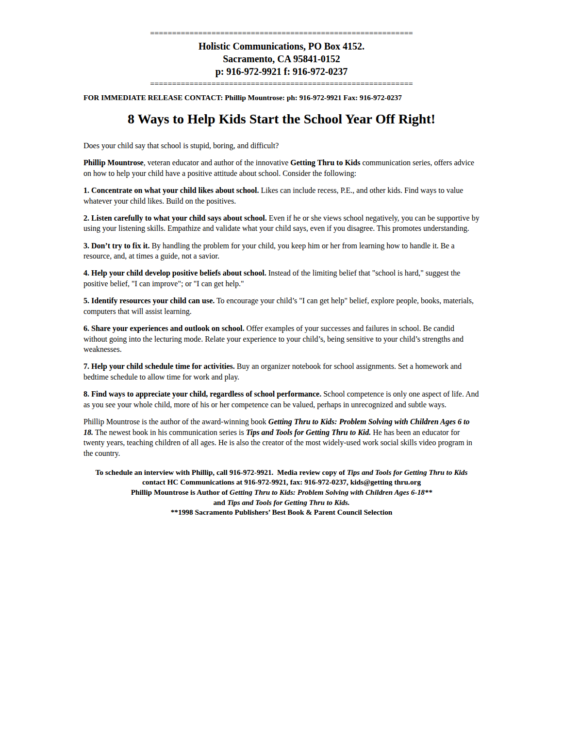============================================================
Holistic Communications, PO Box 4152.
Sacramento, CA 95841-0152
p: 916-972-9921 f: 916-972-0237
============================================================
FOR IMMEDIATE RELEASE CONTACT: Phillip Mountrose: ph: 916-972-9921 Fax: 916-972-0237
8 Ways to Help Kids Start the School Year Off Right!
Does your child say that school is stupid, boring, and difficult?
Phillip Mountrose, veteran educator and author of the innovative Getting Thru to Kids communication series, offers advice on how to help your child have a positive attitude about school. Consider the following:
1. Concentrate on what your child likes about school. Likes can include recess, P.E., and other kids. Find ways to value whatever your child likes. Build on the positives.
2. Listen carefully to what your child says about school. Even if he or she views school negatively, you can be supportive by using your listening skills. Empathize and validate what your child says, even if you disagree. This promotes understanding.
3. Don’t try to fix it. By handling the problem for your child, you keep him or her from learning how to handle it. Be a resource, and, at times a guide, not a savior.
4. Help your child develop positive beliefs about school. Instead of the limiting belief that "school is hard," suggest the positive belief, "I can improve"; or "I can get help."
5. Identify resources your child can use. To encourage your child’s "I can get help" belief, explore people, books, materials, computers that will assist learning.
6. Share your experiences and outlook on school. Offer examples of your successes and failures in school. Be candid without going into the lecturing mode. Relate your experience to your child’s, being sensitive to your child’s strengths and weaknesses.
7. Help your child schedule time for activities. Buy an organizer notebook for school assignments. Set a homework and bedtime schedule to allow time for work and play.
8. Find ways to appreciate your child, regardless of school performance. School competence is only one aspect of life. And as you see your whole child, more of his or her competence can be valued, perhaps in unrecognized and subtle ways.
Phillip Mountrose is the author of the award-winning book Getting Thru to Kids: Problem Solving with Children Ages 6 to 18. The newest book in his communication series is Tips and Tools for Getting Thru to Kid. He has been an educator for twenty years, teaching children of all ages. He is also the creator of the most widely-used work social skills video program in the country.
To schedule an interview with Phillip, call 916-972-9921. Media review copy of Tips and Tools for Getting Thru to Kids contact HC Communications at 916-972-9921, fax: 916-972-0237, kids@getting thru.org
Phillip Mountrose is Author of Getting Thru to Kids: Problem Solving with Children Ages 6-18**
and Tips and Tools for Getting Thru to Kids.
**1998 Sacramento Publishers’ Best Book & Parent Council Selection